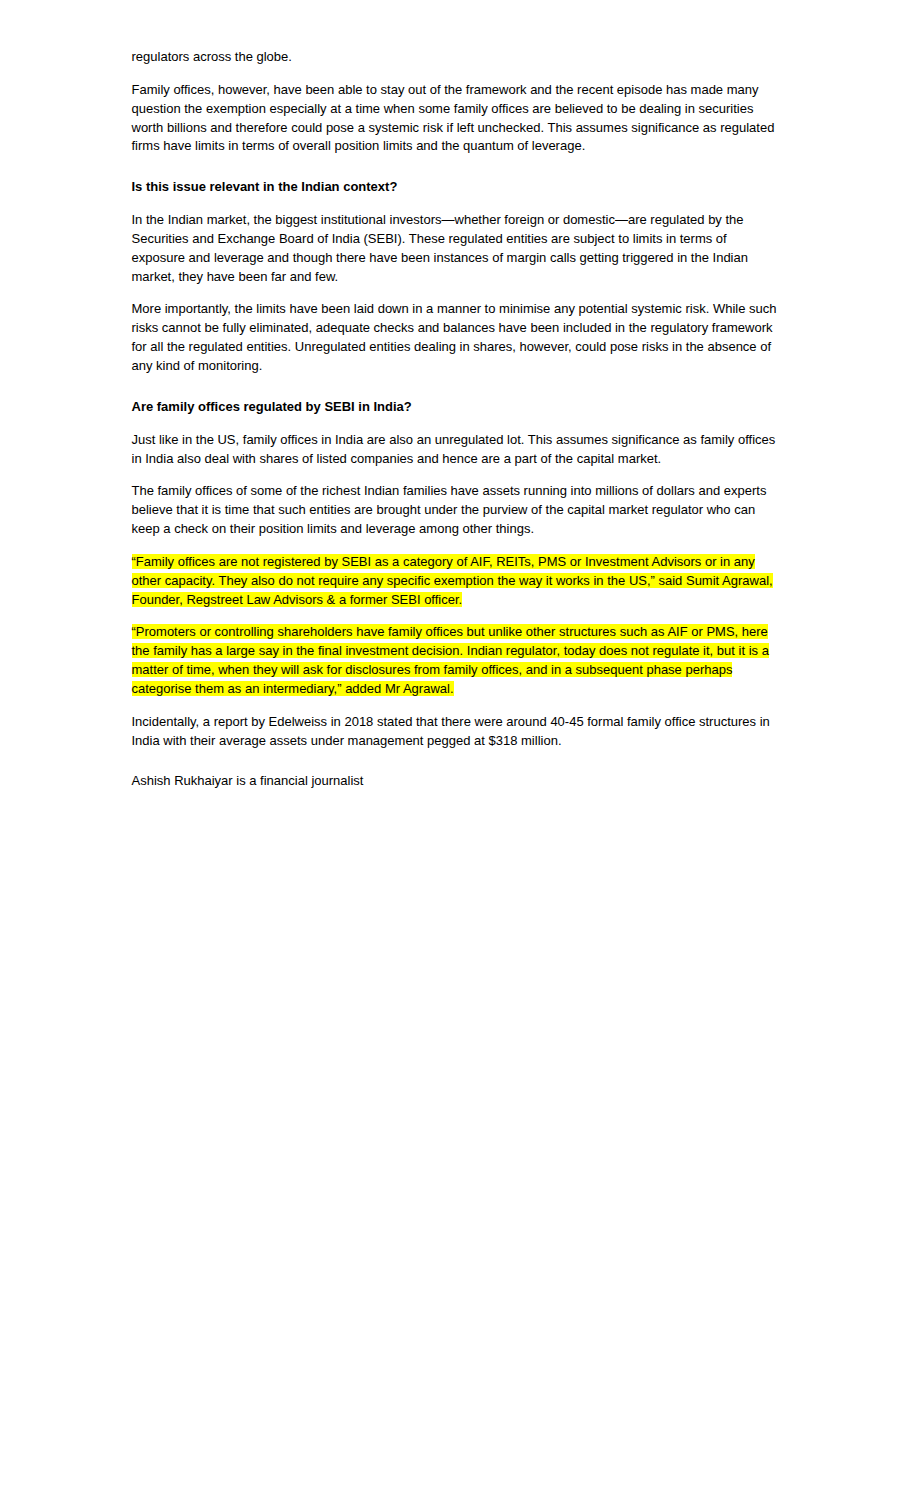regulators across the globe.
Family offices, however, have been able to stay out of the framework and the recent episode has made many question the exemption especially at a time when some family offices are believed to be dealing in securities worth billions and therefore could pose a systemic risk if left unchecked. This assumes significance as regulated firms have limits in terms of overall position limits and the quantum of leverage.
Is this issue relevant in the Indian context?
In the Indian market, the biggest institutional investors—whether foreign or domestic—are regulated by the Securities and Exchange Board of India (SEBI). These regulated entities are subject to limits in terms of exposure and leverage and though there have been instances of margin calls getting triggered in the Indian market, they have been far and few.
More importantly, the limits have been laid down in a manner to minimise any potential systemic risk. While such risks cannot be fully eliminated, adequate checks and balances have been included in the regulatory framework for all the regulated entities. Unregulated entities dealing in shares, however, could pose risks in the absence of any kind of monitoring.
Are family offices regulated by SEBI in India?
Just like in the US, family offices in India are also an unregulated lot. This assumes significance as family offices in India also deal with shares of listed companies and hence are a part of the capital market.
The family offices of some of the richest Indian families have assets running into millions of dollars and experts believe that it is time that such entities are brought under the purview of the capital market regulator who can keep a check on their position limits and leverage among other things.
“Family offices are not registered by SEBI as a category of AIF, REITs, PMS or Investment Advisors or in any other capacity. They also do not require any specific exemption the way it works in the US,” said Sumit Agrawal, Founder, Regstreet Law Advisors & a former SEBI officer.
“Promoters or controlling shareholders have family offices but unlike other structures such as AIF or PMS, here the family has a large say in the final investment decision. Indian regulator, today does not regulate it, but it is a matter of time, when they will ask for disclosures from family offices, and in a subsequent phase perhaps categorise them as an intermediary,” added Mr Agrawal.
Incidentally, a report by Edelweiss in 2018 stated that there were around 40-45 formal family office structures in India with their average assets under management pegged at $318 million.
Ashish Rukhaiyar is a financial journalist